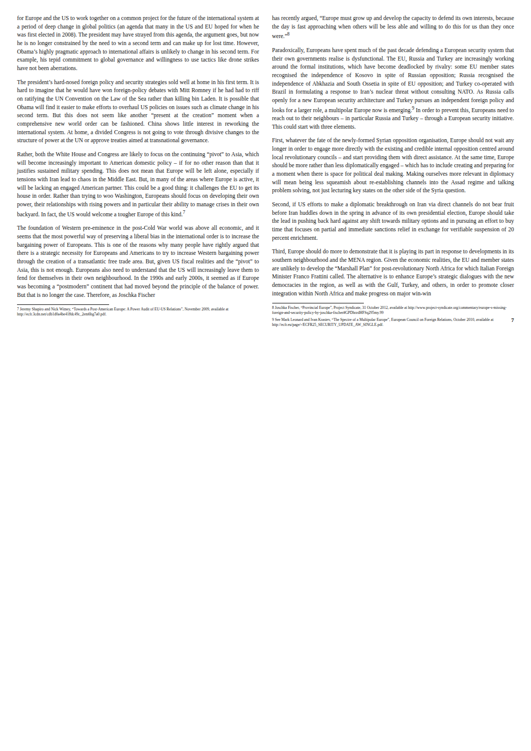for Europe and the US to work together on a common project for the future of the international system at a period of deep change in global politics (an agenda that many in the US and EU hoped for when he was first elected in 2008). The president may have strayed from this agenda, the argument goes, but now he is no longer constrained by the need to win a second term and can make up for lost time. However, Obama’s highly pragmatic approach to international affairs is unlikely to change in his second term. For example, his tepid commitment to global governance and willingness to use tactics like drone strikes have not been aberrations.
The president’s hard-nosed foreign policy and security strategies sold well at home in his first term. It is hard to imagine that he would have won foreign-policy debates with Mitt Romney if he had had to riff on ratifying the UN Convention on the Law of the Sea rather than killing bin Laden. It is possible that Obama will find it easier to make efforts to overhaul US policies on issues such as climate change in his second term. But this does not seem like another “present at the creation” moment when a comprehensive new world order can be fashioned. China shows little interest in reworking the international system. At home, a divided Congress is not going to vote through divisive changes to the structure of power at the UN or approve treaties aimed at transnational governance.
Rather, both the White House and Congress are likely to focus on the continuing “pivot” to Asia, which will become increasingly important to American domestic policy – if for no other reason than that it justifies sustained military spending. This does not mean that Europe will be left alone, especially if tensions with Iran lead to chaos in the Middle East. But, in many of the areas where Europe is active, it will be lacking an engaged American partner. This could be a good thing: it challenges the EU to get its house in order. Rather than trying to woo Washington, Europeans should focus on developing their own power, their relationships with rising powers and in particular their ability to manage crises in their own backyard. In fact, the US would welcome a tougher Europe of this kind.7
The foundation of Western pre-eminence in the post-Cold War world was above all economic, and it seems that the most powerful way of preserving a liberal bias in the international order is to increase the bargaining power of Europeans. This is one of the reasons why many people have rightly argued that there is a strategic necessity for Europeans and Americans to try to increase Western bargaining power through the creation of a transatlantic free trade area. But, given US fiscal realities and the “pivot” to Asia, this is not enough. Europeans also need to understand that the US will increasingly leave them to fend for themselves in their own neighbourhood. In the 1990s and early 2000s, it seemed as if Europe was becoming a “postmodern” continent that had moved beyond the principle of the balance of power. But that is no longer the case. Therefore, as Joschka Fischer
7 Jeremy Shapiro and Nick Witney, “Towards a Post-American Europe: A Power Audit of EU-US Relations”, November 2009, available at http://ecfr.3cdn.net/cdb1d0a4be418dc49c_2em6bg7a0.pdf.
has recently argued, “Europe must grow up and develop the capacity to defend its own interests, because the day is fast approaching when others will be less able and willing to do this for us than they once were.”8
Paradoxically, Europeans have spent much of the past decade defending a European security system that their own governments realise is dysfunctional. The EU, Russia and Turkey are increasingly working around the formal institutions, which have become deadlocked by rivalry: some EU member states recognised the independence of Kosovo in spite of Russian opposition; Russia recognised the independence of Abkhazia and South Ossetia in spite of EU opposition; and Turkey co-operated with Brazil in formulating a response to Iran’s nuclear threat without consulting NATO. As Russia calls openly for a new European security architecture and Turkey pursues an independent foreign policy and looks for a larger role, a multipolar Europe now is emerging.9 In order to prevent this, Europeans need to reach out to their neighbours – in particular Russia and Turkey – through a European security initiative. This could start with three elements.
First, whatever the fate of the newly-formed Syrian opposition organisation, Europe should not wait any longer in order to engage more directly with the existing and credible internal opposition centred around local revolutionary councils – and start providing them with direct assistance. At the same time, Europe should be more rather than less diplomatically engaged – which has to include creating and preparing for a moment when there is space for political deal making. Making ourselves more relevant in diplomacy will mean being less squeamish about re-establishing channels into the Assad regime and talking problem solving, not just lecturing key states on the other side of the Syria question.
Second, if US efforts to make a diplomatic breakthrough on Iran via direct channels do not bear fruit before Iran huddles down in the spring in advance of its own presidential election, Europe should take the lead in pushing back hard against any shift towards military options and in pursuing an effort to buy time that focuses on partial and immediate sanctions relief in exchange for verifiable suspension of 20 percent enrichment.
Third, Europe should do more to demonstrate that it is playing its part in response to developments in its southern neighbourhood and the MENA region. Given the economic realities, the EU and member states are unlikely to develop the “Marshall Plan” for post-revolutionary North Africa for which Italian Foreign Minister Franco Frattini called. The alternative is to enhance Europe’s strategic dialogues with the new democracies in the region, as well as with the Gulf, Turkey, and others, in order to promote closer integration within North Africa and make progress on major win-win
8 Joschka Fischer, “Provincial Europe”, Project Syndicate, 31 October 2012, available at http://www.project-syndicate.org/commentary/europe-s-missing-foreign-and-security-policy-by-joschka-fischer#GPDhrzdHFSq295my.99
9 See Mark Leonard and Ivan Krastev, “The Spectre of a Multipolar Europe”, European Council on Foreign Relations, October 2010, available at http://ecfr.eu/page/-/ECFR25_SECURITY_UPDATE_AW_SINGLE.pdf. 7